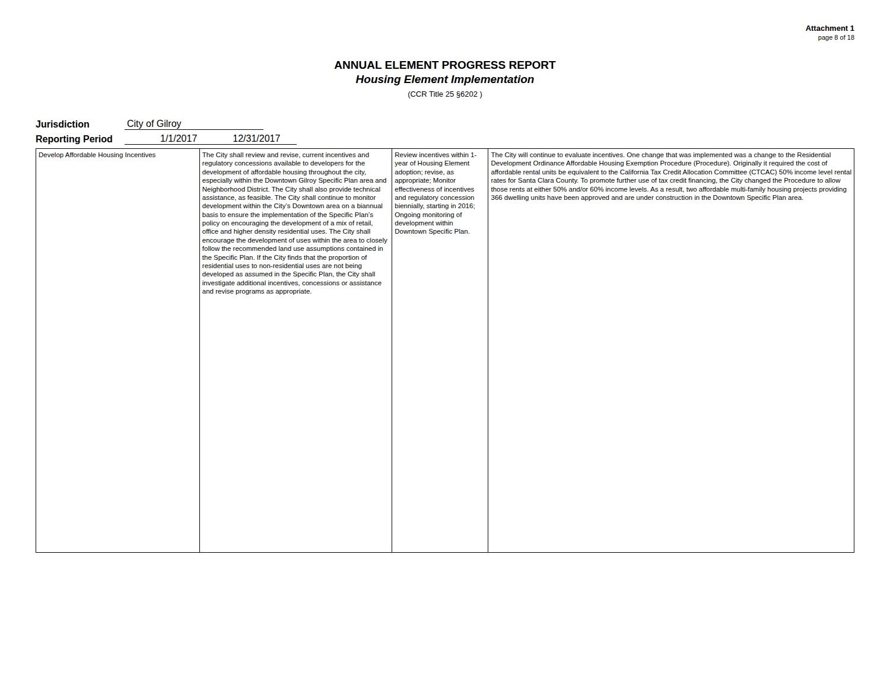Attachment 1
page 8 of 18
ANNUAL ELEMENT PROGRESS REPORT
Housing Element Implementation
(CCR Title 25 §6202 )
Jurisdiction
City of Gilroy
Reporting Period
1/1/201712/31/2017
| Develop Affordable Housing Incentives | The City shall review and revise, current incentives and regulatory concessions available to developers for the development of affordable housing throughout the city, especially within the Downtown Gilroy Specific Plan area and Neighborhood District. The City shall also provide technical assistance, as feasible. The City shall continue to monitor development within the City’s Downtown area on a biannual basis to ensure the implementation of the Specific Plan’s policy on encouraging the development of a mix of retail, office and higher density residential uses. The City shall encourage the development of uses within the area to closely follow the recommended land use assumptions contained in the Specific Plan. If the City finds that the proportion of residential uses to non-residential uses are not being developed as assumed in the Specific Plan, the City shall investigate additional incentives, concessions or assistance and revise programs as appropriate. | Review incentives within 1-year of Housing Element adoption; revise, as appropriate; Monitor effectiveness of incentives and regulatory concession biennially, starting in 2016; Ongoing monitoring of development within Downtown Specific Plan. | The City will continue to evaluate incentives. One change that was implemented was a change to the Residential Development Ordinance Affordable Housing Exemption Procedure (Procedure). Originally it required the cost of affordable rental units be equivalent to the California Tax Credit Allocation Committee (CTCAC) 50% income level rental rates for Santa Clara County. To promote further use of tax credit financing, the City changed the Procedure to allow those rents at either 50% and/or 60% income levels. As a result, two affordable multi-family housing projects providing 366 dwelling units have been approved and are under construction in the Downtown Specific Plan area. |